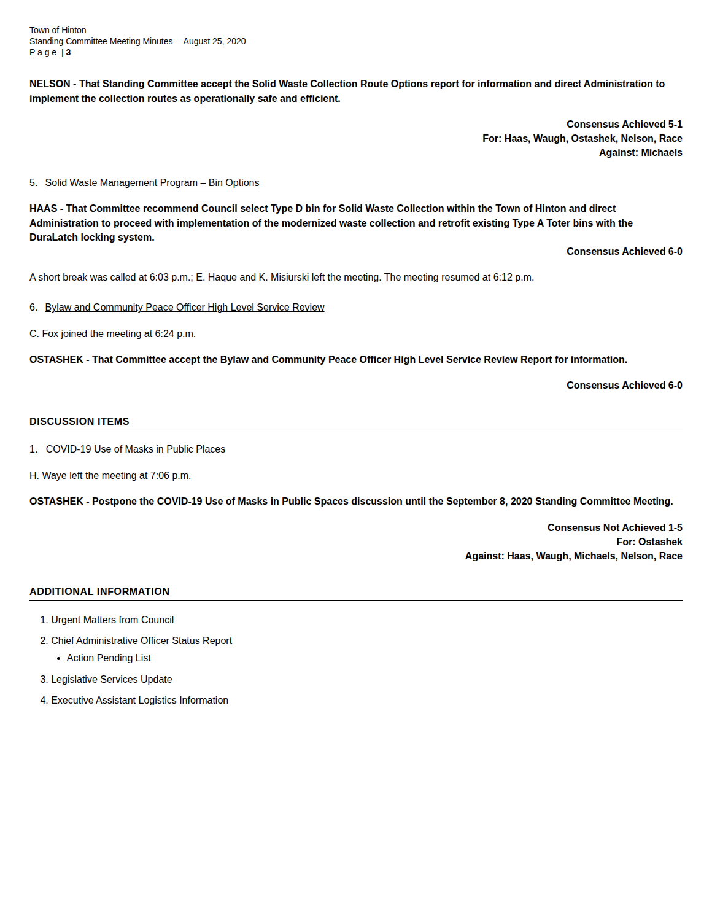Town of Hinton Standing Committee Meeting Minutes— August 25, 2020 P a g e | 3
NELSON - That Standing Committee accept the Solid Waste Collection Route Options report for information and direct Administration to implement the collection routes as operationally safe and efficient.
Consensus Achieved 5-1 For: Haas, Waugh, Ostashek, Nelson, Race Against: Michaels
5. Solid Waste Management Program – Bin Options
HAAS - That Committee recommend Council select Type D bin for Solid Waste Collection within the Town of Hinton and direct Administration to proceed with implementation of the modernized waste collection and retrofit existing Type A Toter bins with the DuraLatch locking system.
Consensus Achieved 6-0
A short break was called at 6:03 p.m.; E. Haque and K. Misiurski left the meeting. The meeting resumed at 6:12 p.m.
6. Bylaw and Community Peace Officer High Level Service Review
C. Fox joined the meeting at 6:24 p.m.
OSTASHEK - That Committee accept the Bylaw and Community Peace Officer High Level Service Review Report for information.
Consensus Achieved 6-0
DISCUSSION ITEMS
1. COVID-19 Use of Masks in Public Places
H. Waye left the meeting at 7:06 p.m.
OSTASHEK - Postpone the COVID-19 Use of Masks in Public Spaces discussion until the September 8, 2020 Standing Committee Meeting.
Consensus Not Achieved 1-5 For: Ostashek Against: Haas, Waugh, Michaels, Nelson, Race
ADDITIONAL INFORMATION
Urgent Matters from Council
Chief Administrative Officer Status Report
Action Pending List
Legislative Services Update
Executive Assistant Logistics Information